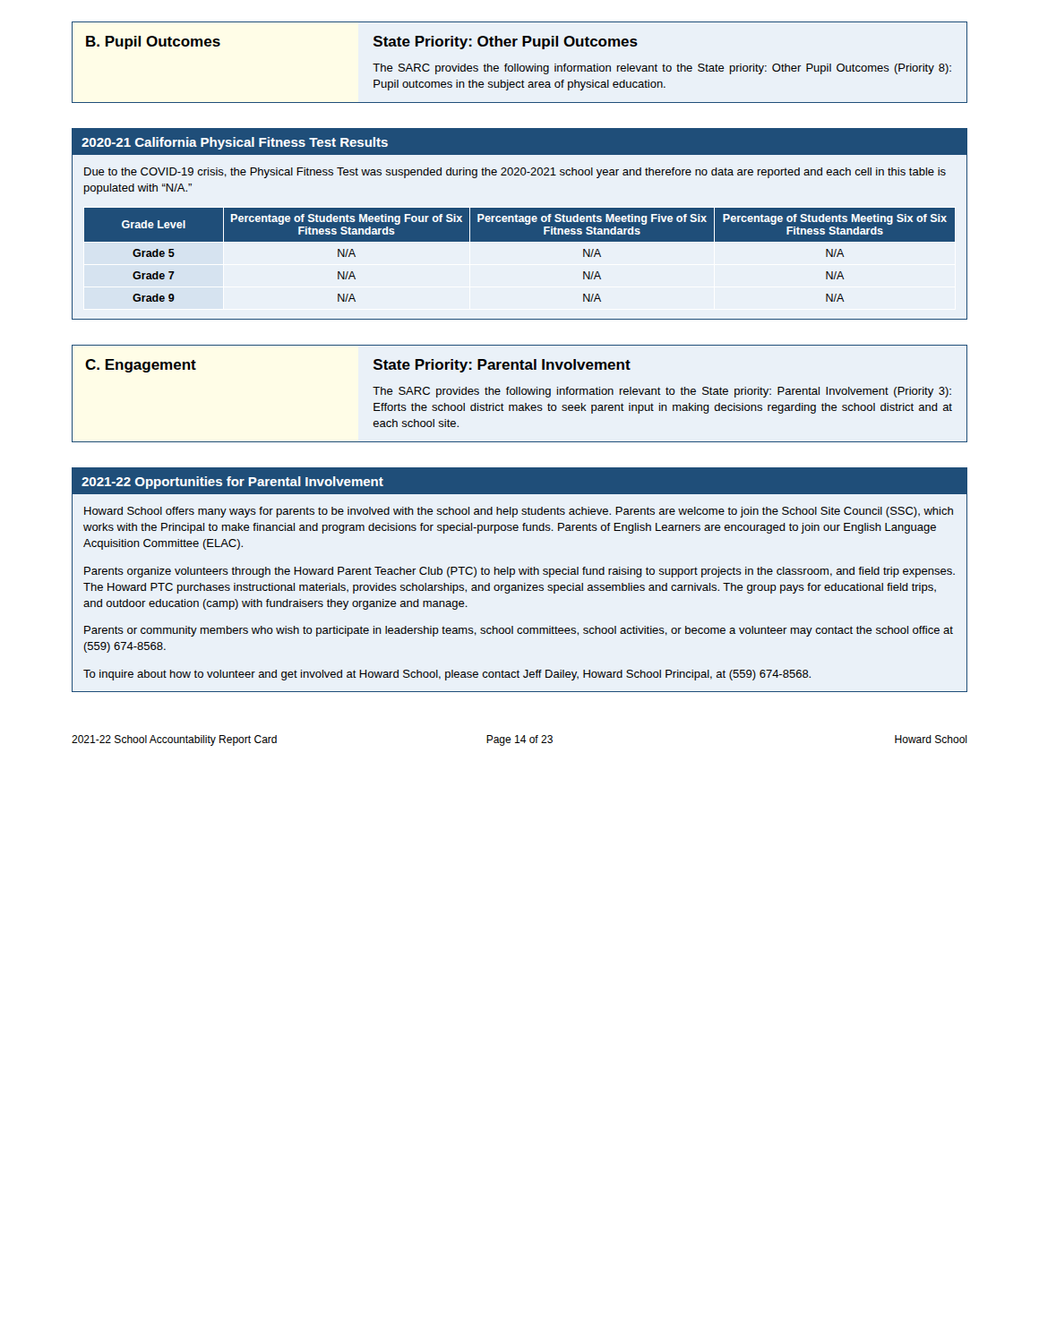B. Pupil Outcomes
State Priority: Other Pupil Outcomes
The SARC provides the following information relevant to the State priority: Other Pupil Outcomes (Priority 8): Pupil outcomes in the subject area of physical education.
2020-21 California Physical Fitness Test Results
Due to the COVID-19 crisis, the Physical Fitness Test was suspended during the 2020-2021 school year and therefore no data are reported and each cell in this table is populated with “N/A.”
| Grade Level | Percentage of Students Meeting Four of Six Fitness Standards | Percentage of Students Meeting Five of Six Fitness Standards | Percentage of Students Meeting Six of Six Fitness Standards |
| --- | --- | --- | --- |
| Grade 5 | N/A | N/A | N/A |
| Grade 7 | N/A | N/A | N/A |
| Grade 9 | N/A | N/A | N/A |
C. Engagement
State Priority: Parental Involvement
The SARC provides the following information relevant to the State priority: Parental Involvement (Priority 3): Efforts the school district makes to seek parent input in making decisions regarding the school district and at each school site.
2021-22 Opportunities for Parental Involvement
Howard School offers many ways for parents to be involved with the school and help students achieve. Parents are welcome to join the School Site Council (SSC), which works with the Principal to make financial and program decisions for special-purpose funds. Parents of English Learners are encouraged to join our English Language Acquisition Committee (ELAC).
Parents organize volunteers through the Howard Parent Teacher Club (PTC) to help with special fund raising to support projects in the classroom, and field trip expenses. The Howard PTC purchases instructional materials, provides scholarships, and organizes special assemblies and carnivals. The group pays for educational field trips, and outdoor education (camp) with fundraisers they organize and manage.
Parents or community members who wish to participate in leadership teams, school committees, school activities, or become a volunteer may contact the school office at (559) 674-8568.
To inquire about how to volunteer and get involved at Howard School, please contact Jeff Dailey, Howard School Principal, at (559) 674-8568.
2021-22 School Accountability Report Card
Page 14 of 23
Howard School